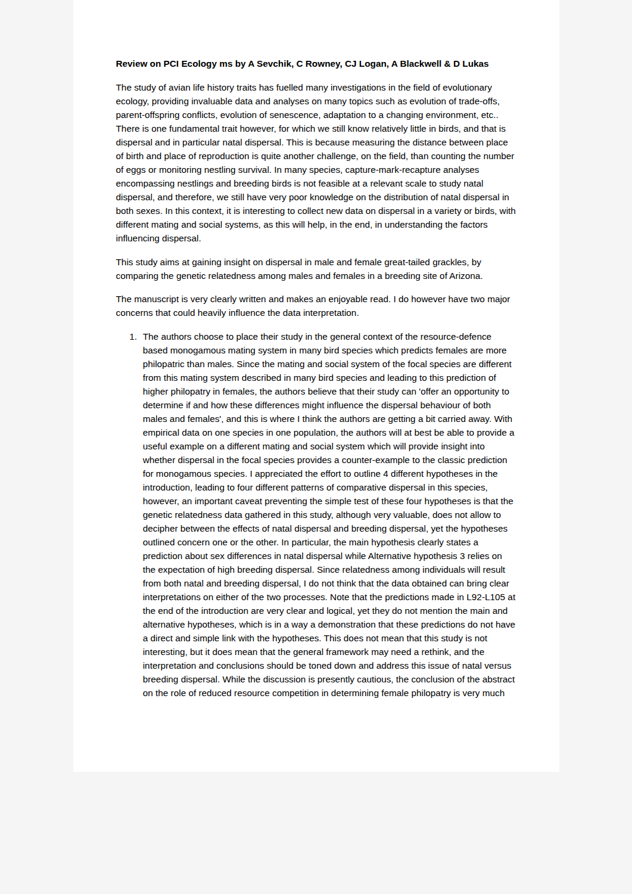Review on PCI Ecology ms by A Sevchik, C Rowney, CJ Logan, A Blackwell & D Lukas
The study of avian life history traits has fuelled many investigations in the field of evolutionary ecology, providing invaluable data and analyses on many topics such as evolution of trade-offs, parent-offspring conflicts, evolution of senescence, adaptation to a changing environment, etc.. There is one fundamental trait however, for which we still know relatively little in birds, and that is dispersal and in particular natal dispersal. This is because measuring the distance between place of birth and place of reproduction is quite another challenge, on the field, than counting the number of eggs or monitoring nestling survival. In many species, capture-mark-recapture analyses encompassing nestlings and breeding birds is not feasible at a relevant scale to study natal dispersal, and therefore, we still have very poor knowledge on the distribution of natal dispersal in both sexes. In this context, it is interesting to collect new data on dispersal in a variety or birds, with different mating and social systems, as this will help, in the end, in understanding the factors influencing dispersal.
This study aims at gaining insight on dispersal in male and female great-tailed grackles, by comparing the genetic relatedness among males and females in a breeding site of Arizona.
The manuscript is very clearly written and makes an enjoyable read. I do however have two major concerns that could heavily influence the data interpretation.
The authors choose to place their study in the general context of the resource-defence based monogamous mating system in many bird species which predicts females are more philopatric than males. Since the mating and social system of the focal species are different from this mating system described in many bird species and leading to this prediction of higher philopatry in females, the authors believe that their study can 'offer an opportunity to determine if and how these differences might influence the dispersal behaviour of both males and females', and this is where I think the authors are getting a bit carried away. With empirical data on one species in one population, the authors will at best be able to provide a useful example on a different mating and social system which will provide insight into whether dispersal in the focal species provides a counter-example to the classic prediction for monogamous species. I appreciated the effort to outline 4 different hypotheses in the introduction, leading to four different patterns of comparative dispersal in this species, however, an important caveat preventing the simple test of these four hypotheses is that the genetic relatedness data gathered in this study, although very valuable, does not allow to decipher between the effects of natal dispersal and breeding dispersal, yet the hypotheses outlined concern one or the other. In particular, the main hypothesis clearly states a prediction about sex differences in natal dispersal while Alternative hypothesis 3 relies on the expectation of high breeding dispersal. Since relatedness among individuals will result from both natal and breeding dispersal, I do not think that the data obtained can bring clear interpretations on either of the two processes. Note that the predictions made in L92-L105 at the end of the introduction are very clear and logical, yet they do not mention the main and alternative hypotheses, which is in a way a demonstration that these predictions do not have a direct and simple link with the hypotheses. This does not mean that this study is not interesting, but it does mean that the general framework may need a rethink, and the interpretation and conclusions should be toned down and address this issue of natal versus breeding dispersal. While the discussion is presently cautious, the conclusion of the abstract on the role of reduced resource competition in determining female philopatry is very much